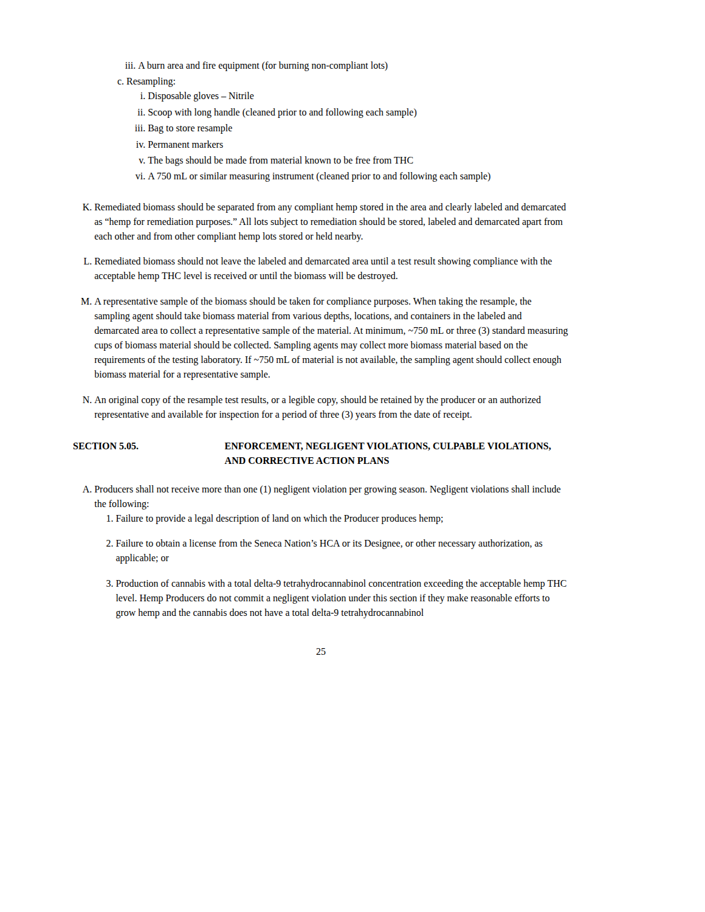A burn area and fire equipment (for burning non-compliant lots)
Resampling:
Disposable gloves – Nitrile
Scoop with long handle (cleaned prior to and following each sample)
Bag to store resample
Permanent markers
The bags should be made from material known to be free from THC
A 750 mL or similar measuring instrument (cleaned prior to and following each sample)
Remediated biomass should be separated from any compliant hemp stored in the area and clearly labeled and demarcated as “hemp for remediation purposes.” All lots subject to remediation should be stored, labeled and demarcated apart from each other and from other compliant hemp lots stored or held nearby.
Remediated biomass should not leave the labeled and demarcated area until a test result showing compliance with the acceptable hemp THC level is received or until the biomass will be destroyed.
A representative sample of the biomass should be taken for compliance purposes. When taking the resample, the sampling agent should take biomass material from various depths, locations, and containers in the labeled and demarcated area to collect a representative sample of the material. At minimum, ~750 mL or three (3) standard measuring cups of biomass material should be collected. Sampling agents may collect more biomass material based on the requirements of the testing laboratory. If ~750 mL of material is not available, the sampling agent should collect enough biomass material for a representative sample.
An original copy of the resample test results, or a legible copy, should be retained by the producer or an authorized representative and available for inspection for a period of three (3) years from the date of receipt.
| SECTION 5.05. | ENFORCEMENT, NEGLIGENT VIOLATIONS, CULPABLE VIOLATIONS, AND CORRECTIVE ACTION PLANS |
Producers shall not receive more than one (1) negligent violation per growing season. Negligent violations shall include the following:
Failure to provide a legal description of land on which the Producer produces hemp;
Failure to obtain a license from the Seneca Nation’s HCA or its Designee, or other necessary authorization, as applicable; or
Production of cannabis with a total delta-9 tetrahydrocannabinol concentration exceeding the acceptable hemp THC level. Hemp Producers do not commit a negligent violation under this section if they make reasonable efforts to grow hemp and the cannabis does not have a total delta-9 tetrahydrocannabinol
25